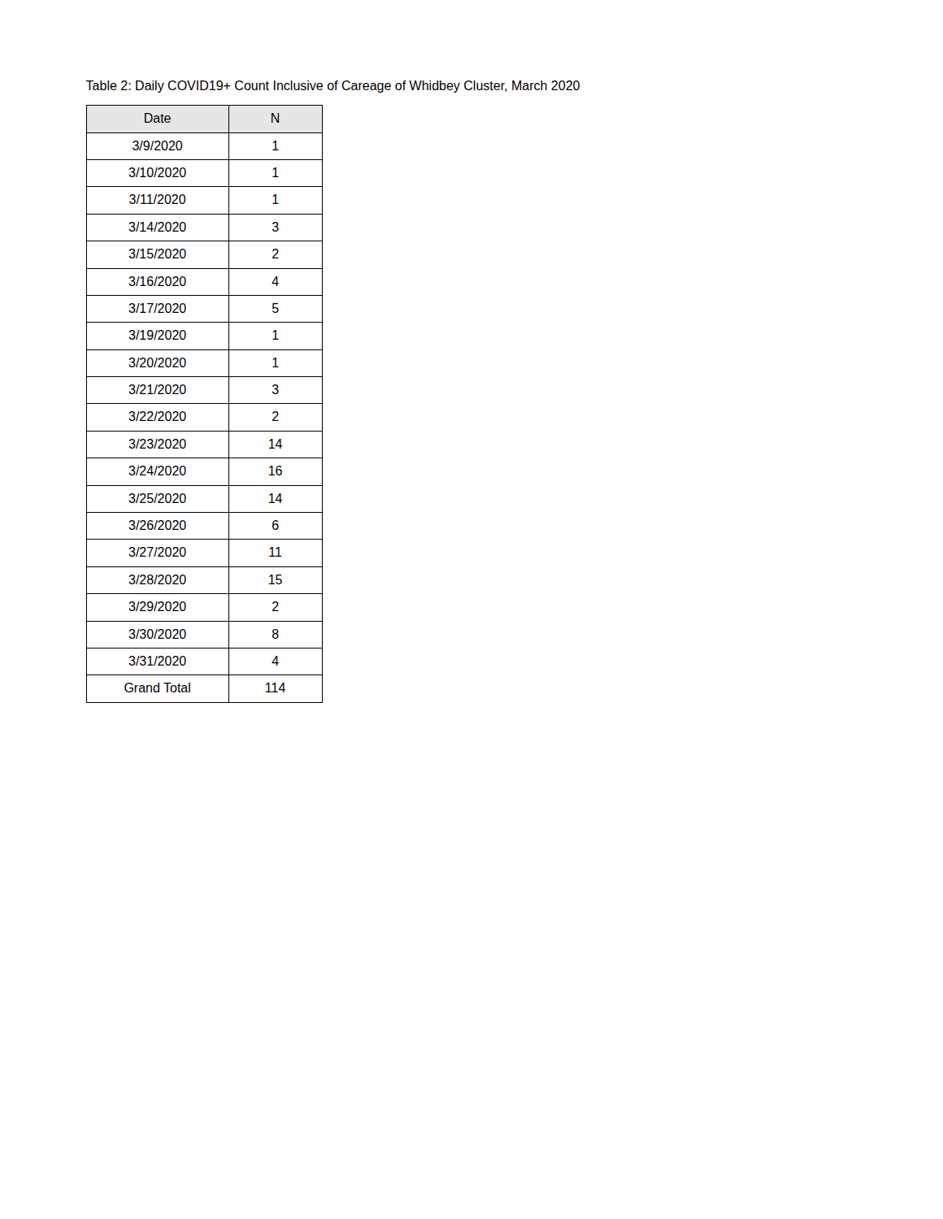Table 2: Daily COVID19+ Count Inclusive of Careage of Whidbey Cluster, March 2020
| Date | N |
| --- | --- |
| 3/9/2020 | 1 |
| 3/10/2020 | 1 |
| 3/11/2020 | 1 |
| 3/14/2020 | 3 |
| 3/15/2020 | 2 |
| 3/16/2020 | 4 |
| 3/17/2020 | 5 |
| 3/19/2020 | 1 |
| 3/20/2020 | 1 |
| 3/21/2020 | 3 |
| 3/22/2020 | 2 |
| 3/23/2020 | 14 |
| 3/24/2020 | 16 |
| 3/25/2020 | 14 |
| 3/26/2020 | 6 |
| 3/27/2020 | 11 |
| 3/28/2020 | 15 |
| 3/29/2020 | 2 |
| 3/30/2020 | 8 |
| 3/31/2020 | 4 |
| Grand Total | 114 |